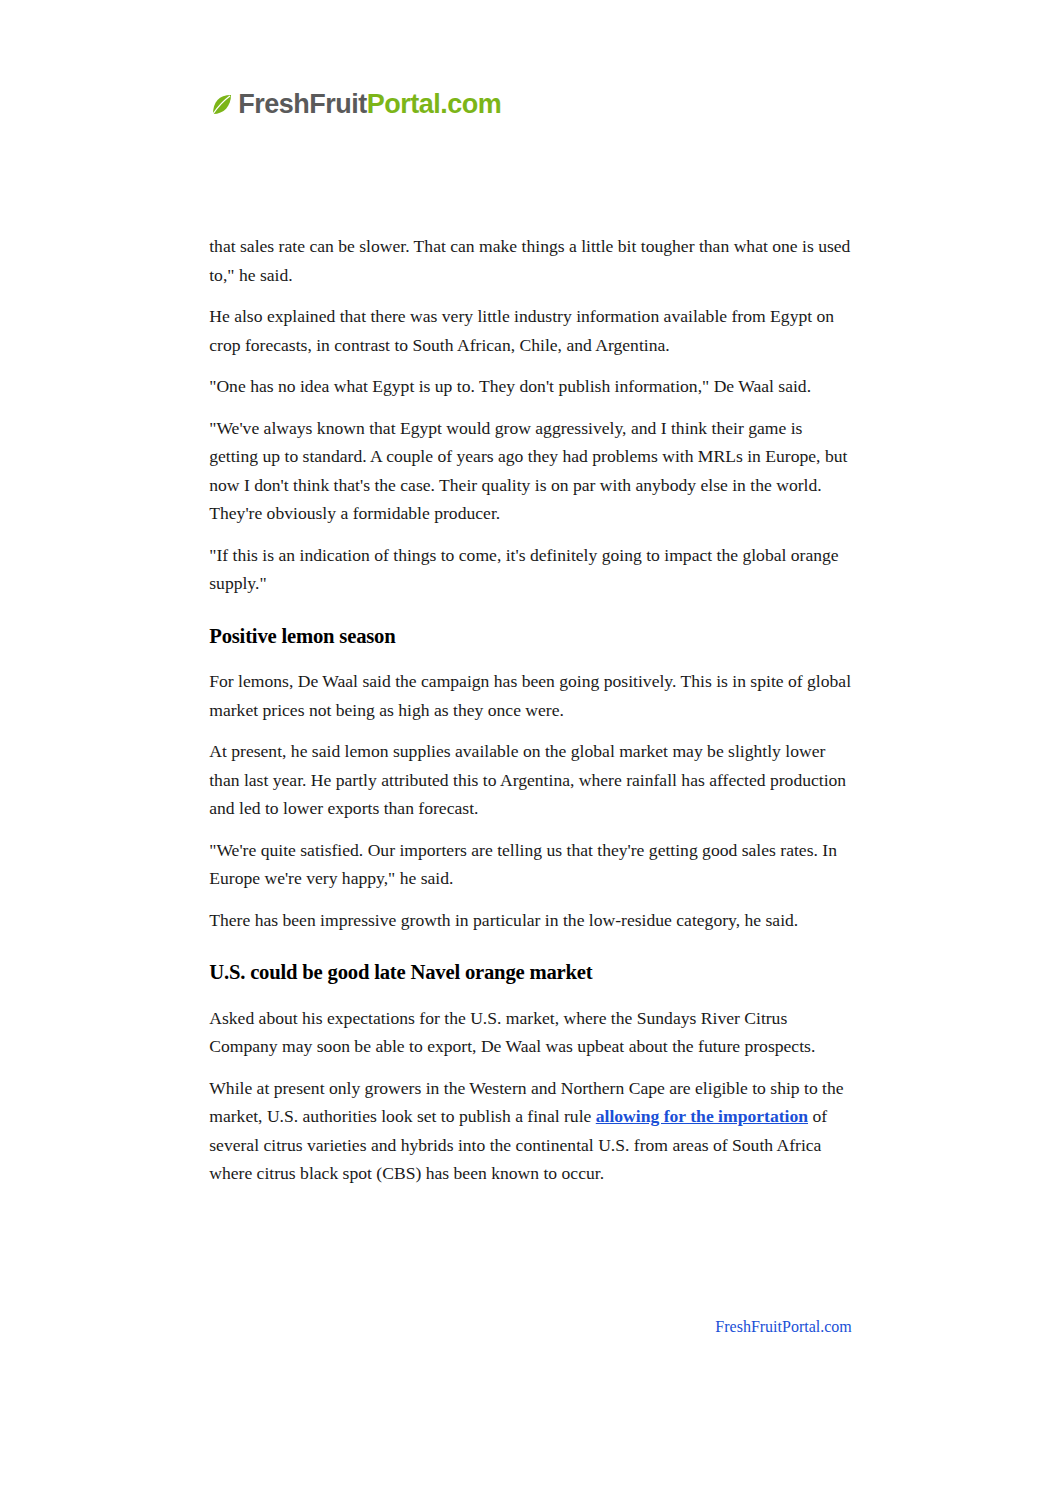Fresh Fruit Portal.com
that sales rate can be slower. That can make things a little bit tougher than what one is used to," he said.
He also explained that there was very little industry information available from Egypt on crop forecasts, in contrast to South African, Chile, and Argentina.
"One has no idea what Egypt is up to. They don't publish information," De Waal said.
"We've always known that Egypt would grow aggressively, and I think their game is getting up to standard. A couple of years ago they had problems with MRLs in Europe, but now I don't think that's the case. Their quality is on par with anybody else in the world. They're obviously a formidable producer.
"If this is an indication of things to come, it's definitely going to impact the global orange supply."
Positive lemon season
For lemons, De Waal said the campaign has been going positively. This is in spite of global market prices not being as high as they once were.
At present, he said lemon supplies available on the global market may be slightly lower than last year. He partly attributed this to Argentina, where rainfall has affected production and led to lower exports than forecast.
"We're quite satisfied. Our importers are telling us that they're getting good sales rates. In Europe we're very happy," he said.
There has been impressive growth in particular in the low-residue category, he said.
U.S. could be good late Navel orange market
Asked about his expectations for the U.S. market, where the Sundays River Citrus Company may soon be able to export, De Waal was upbeat about the future prospects.
While at present only growers in the Western and Northern Cape are eligible to ship to the market, U.S. authorities look set to publish a final rule allowing for the importation of several citrus varieties and hybrids into the continental U.S. from areas of South Africa where citrus black spot (CBS) has been known to occur.
FreshFruitPortal.com